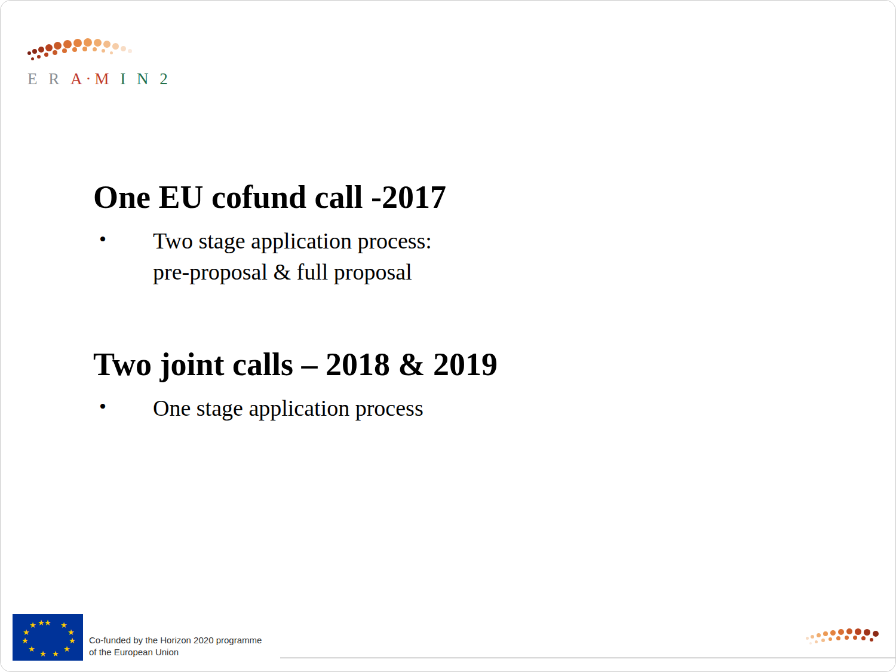E R A·M I N 2
One EU cofund call -2017
Two stage application process:
pre-proposal & full proposal
Two joint calls – 2018 & 2019
One stage application process
★ ★ ★ ★ ★ ★ ★ ★ ★ ★ ★ ★
Co-funded by the Horizon 2020 programme
of the European Union